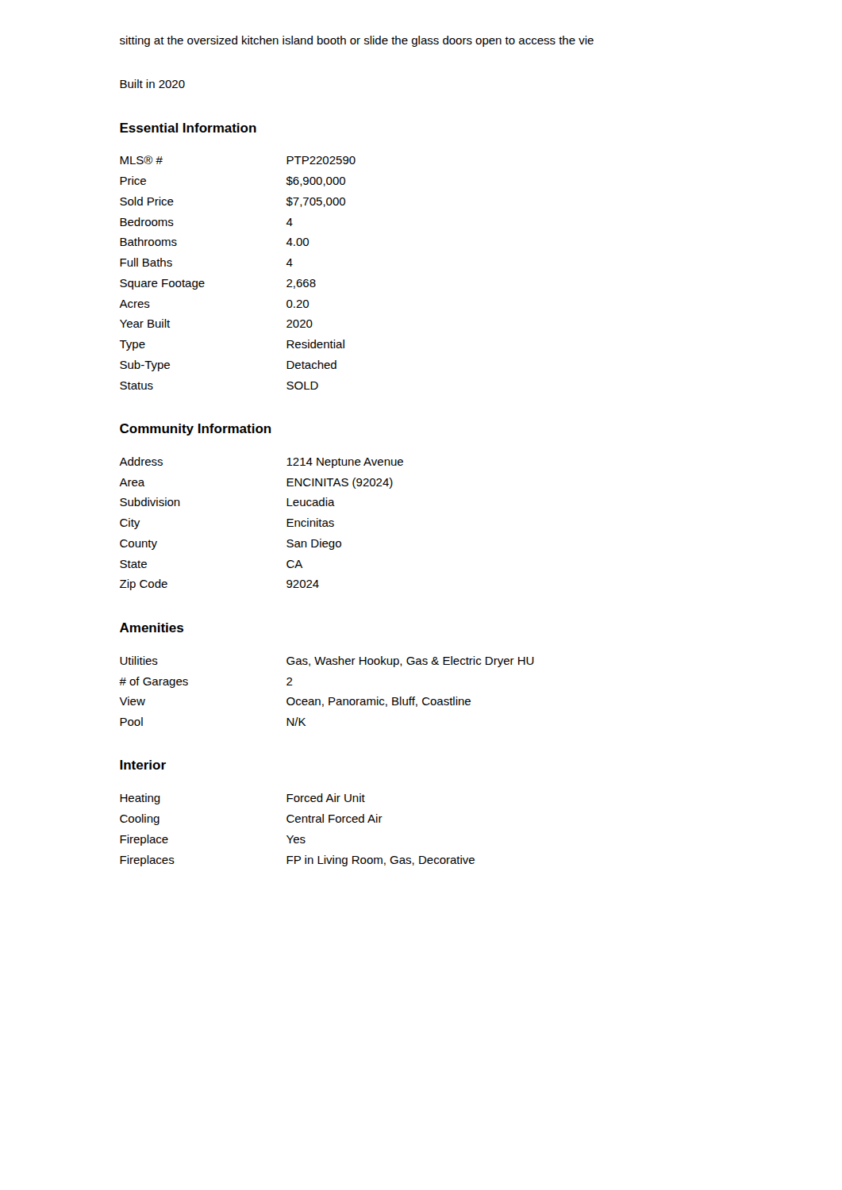sitting at the oversized kitchen island booth or slide the glass doors open to access the vie
Built in 2020
Essential Information
| MLS® # | PTP2202590 |
| Price | $6,900,000 |
| Sold Price | $7,705,000 |
| Bedrooms | 4 |
| Bathrooms | 4.00 |
| Full Baths | 4 |
| Square Footage | 2,668 |
| Acres | 0.20 |
| Year Built | 2020 |
| Type | Residential |
| Sub-Type | Detached |
| Status | SOLD |
Community Information
| Address | 1214 Neptune Avenue |
| Area | ENCINITAS (92024) |
| Subdivision | Leucadia |
| City | Encinitas |
| County | San Diego |
| State | CA |
| Zip Code | 92024 |
Amenities
| Utilities | Gas, Washer Hookup, Gas & Electric Dryer HU |
| # of Garages | 2 |
| View | Ocean, Panoramic, Bluff, Coastline |
| Pool | N/K |
Interior
| Heating | Forced Air Unit |
| Cooling | Central Forced Air |
| Fireplace | Yes |
| Fireplaces | FP in Living Room, Gas, Decorative |